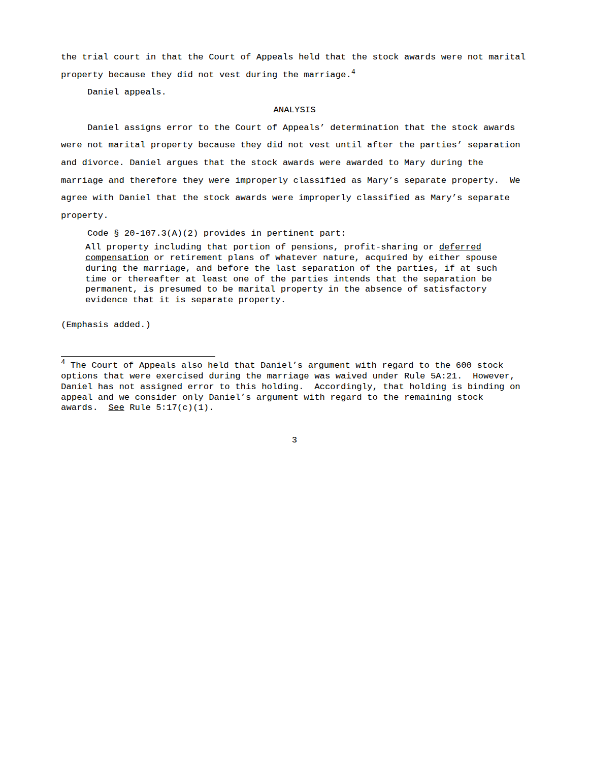the trial court in that the Court of Appeals held that the stock awards were not marital property because they did not vest during the marriage.4
Daniel appeals.
ANALYSIS
Daniel assigns error to the Court of Appeals’ determination that the stock awards were not marital property because they did not vest until after the parties’ separation and divorce. Daniel argues that the stock awards were awarded to Mary during the marriage and therefore they were improperly classified as Mary’s separate property. We agree with Daniel that the stock awards were improperly classified as Mary’s separate property.
Code § 20-107.3(A)(2) provides in pertinent part:
All property including that portion of pensions, profit-sharing or deferred compensation or retirement plans of whatever nature, acquired by either spouse during the marriage, and before the last separation of the parties, if at such time or thereafter at least one of the parties intends that the separation be permanent, is presumed to be marital property in the absence of satisfactory evidence that it is separate property.
(Emphasis added.)
4 The Court of Appeals also held that Daniel’s argument with regard to the 600 stock options that were exercised during the marriage was waived under Rule 5A:21. However, Daniel has not assigned error to this holding. Accordingly, that holding is binding on appeal and we consider only Daniel’s argument with regard to the remaining stock awards. See Rule 5:17(c)(1).
3